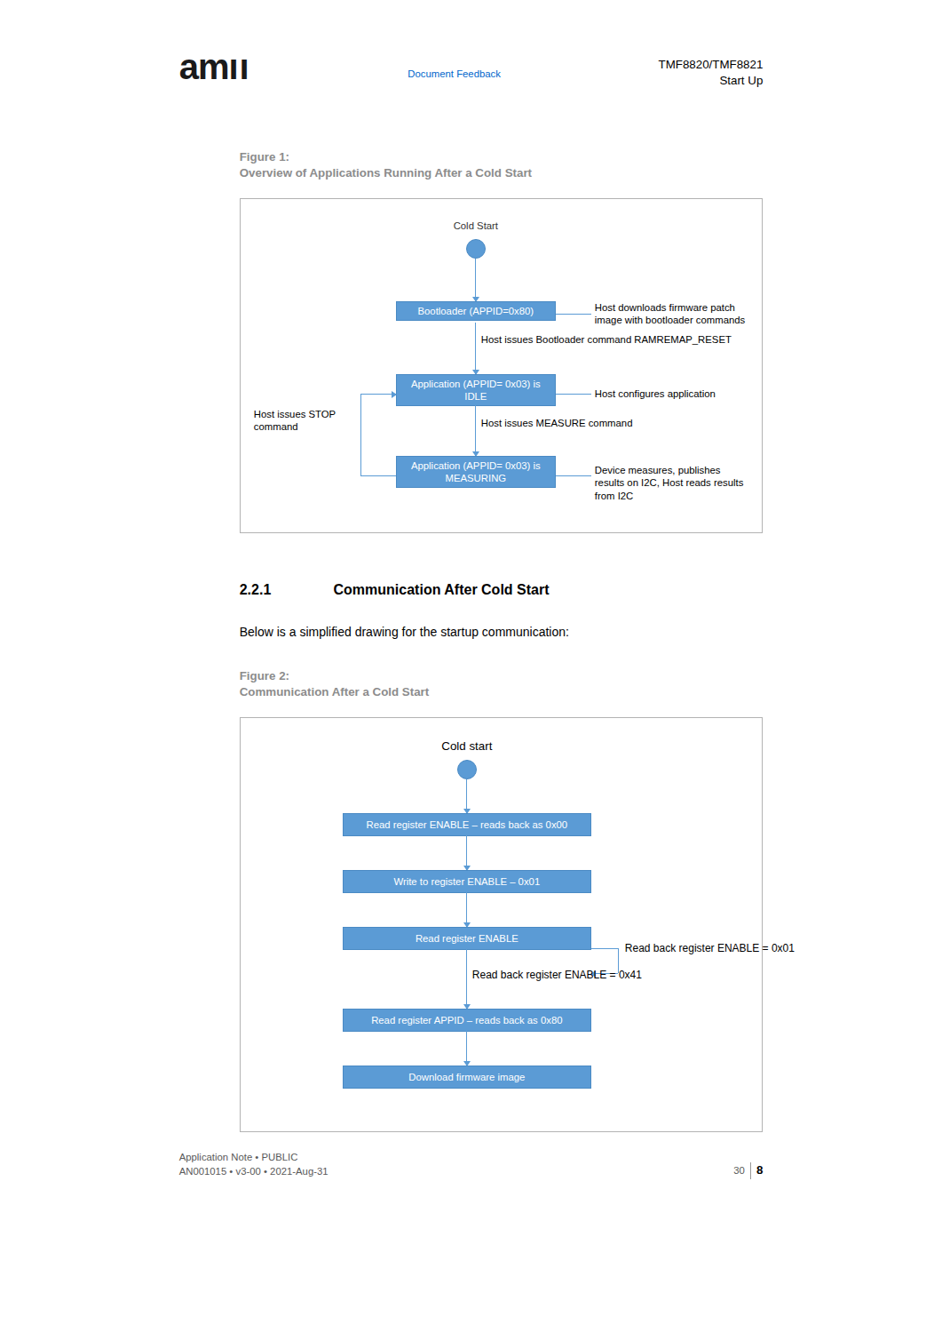amıı
Document Feedback
TMF8820/TMF8821
Start Up
Figure 1:
Overview of Applications Running After a Cold Start
Cold Start
Bootloader (APPID=0x80)
Host downloads firmware patch image with bootloader commands
Host issues Bootloader command RAMREMAP_RESET
Application (APPID= 0x03) is
IDLE
Host configures application
Host issues MEASURE command
Application (APPID= 0x03) is
MEASURING
Device measures, publishes results on I2C, Host reads results from I2C
Host issues STOP command
2.2.1
Communication After Cold Start
Below is a simplified drawing for the startup communication:
Figure 2:
Communication After a Cold Start
Cold start
Read register ENABLE – reads back as 0x00
Write to register ENABLE – 0x01
Read register ENABLE
Read back register ENABLE = 0x01
Read back register ENABLE = 0x41
Read register APPID – reads back as 0x80
Download firmware image
Application Note • PUBLIC
AN001015 • v3-00 • 2021-Aug-31
30 8